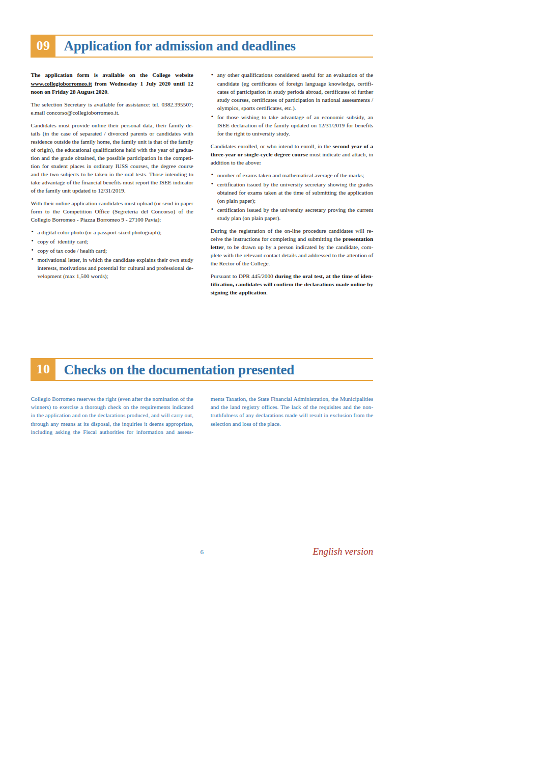09
Application for admission and deadlines
The application form is available on the College website www.collegioborromeo.it from Wednesday 1 July 2020 until 12 noon on Friday 28 August 2020.
The selection Secretary is available for assistance: tel. 0382.395507; e.mail concorso@collegioborromeo.it.
Candidates must provide online their personal data, their family details (in the case of separated / divorced parents or candidates with residence outside the family home, the family unit is that of the family of origin), the educational qualifications held with the year of graduation and the grade obtained, the possible participation in the competition for student places in ordinary IUSS courses, the degree course and the two subjects to be taken in the oral tests. Those intending to take advantage of the financial benefits must report the ISEE indicator of the family unit updated to 12/31/2019.
With their online application candidates must upload (or send in paper form to the Competition Office (Segreteria del Concorso) of the Collegio Borromeo - Piazza Borromeo 9 - 27100 Pavia):
a digital color photo (or a passport-sized photograph);
copy of identity card;
copy of tax code / health card;
motivational letter, in which the candidate explains their own study interests, motivations and potential for cultural and professional development (max 1,500 words);
any other qualifications considered useful for an evaluation of the candidate (eg certificates of foreign language knowledge, certificates of participation in study periods abroad, certificates of further study courses, certificates of participation in national assessments / olympics, sports certificates, etc.).
for those wishing to take advantage of an economic subsidy, an ISEE declaration of the family updated on 12/31/2019 for benefits for the right to university study.
Candidates enrolled, or who intend to enroll, in the second year of a three-year or single-cycle degree course must indicate and attach, in addition to the above:
number of exams taken and mathematical average of the marks;
certification issued by the university secretary showing the grades obtained for exams taken at the time of submitting the application (on plain paper);
certification issued by the university secretary proving the current study plan (on plain paper).
During the registration of the on-line procedure candidates will receive the instructions for completing and submitting the presentation letter, to be drawn up by a person indicated by the candidate, complete with the relevant contact details and addressed to the attention of the Rector of the College.
Pursuant to DPR 445/2000 during the oral test, at the time of identification, candidates will confirm the declarations made online by signing the application.
10
Checks on the documentation presented
Collegio Borromeo reserves the right (even after the nomination of the winners) to exercise a thorough check on the requirements indicated in the application and on the declarations produced, and will carry out, through any means at its disposal, the inquiries it deems appropriate, including asking the Fiscal authorities for information and assessments Taxation, the State Financial Administration, the Municipalities and the land registry offices. The lack of the requisites and the non-truthfulness of any declarations made will result in exclusion from the selection and loss of the place.
6 English version